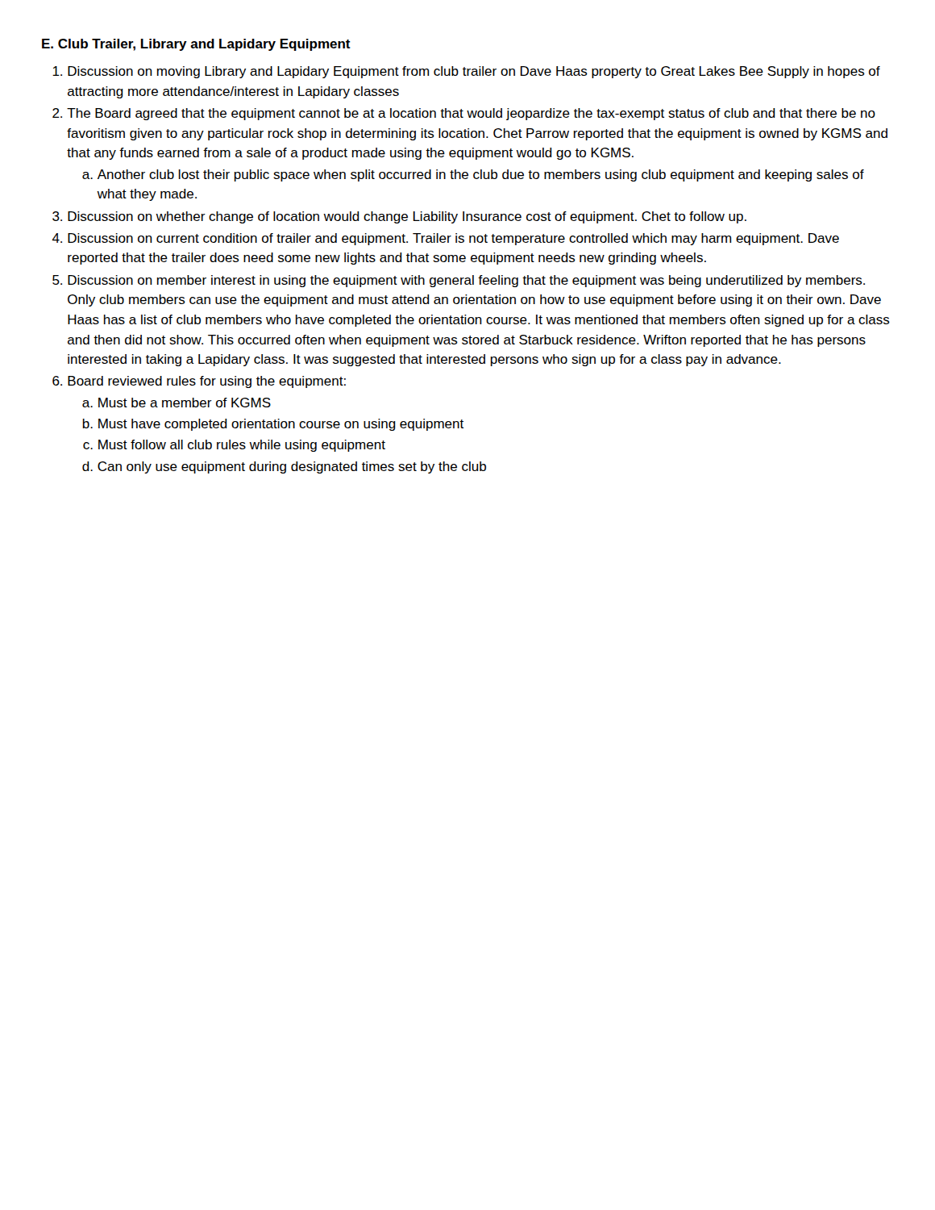E. Club Trailer, Library and Lapidary Equipment
Discussion on moving Library and Lapidary Equipment from club trailer on Dave Haas property to Great Lakes Bee Supply in hopes of attracting more attendance/interest in Lapidary classes
The Board agreed that the equipment cannot be at a location that would jeopardize the tax-exempt status of club and that there be no favoritism given to any particular rock shop in determining its location. Chet Parrow reported that the equipment is owned by KGMS and that any funds earned from a sale of a product made using the equipment would go to KGMS.
Another club lost their public space when split occurred in the club due to members using club equipment and keeping sales of what they made.
Discussion on whether change of location would change Liability Insurance cost of equipment. Chet to follow up.
Discussion on current condition of trailer and equipment. Trailer is not temperature controlled which may harm equipment. Dave reported that the trailer does need some new lights and that some equipment needs new grinding wheels.
Discussion on member interest in using the equipment with general feeling that the equipment was being underutilized by members. Only club members can use the equipment and must attend an orientation on how to use equipment before using it on their own. Dave Haas has a list of club members who have completed the orientation course. It was mentioned that members often signed up for a class and then did not show. This occurred often when equipment was stored at Starbuck residence. Wrifton reported that he has persons interested in taking a Lapidary class. It was suggested that interested persons who sign up for a class pay in advance.
Board reviewed rules for using the equipment:
Must be a member of KGMS
Must have completed orientation course on using equipment
Must follow all club rules while using equipment
Can only use equipment during designated times set by the club